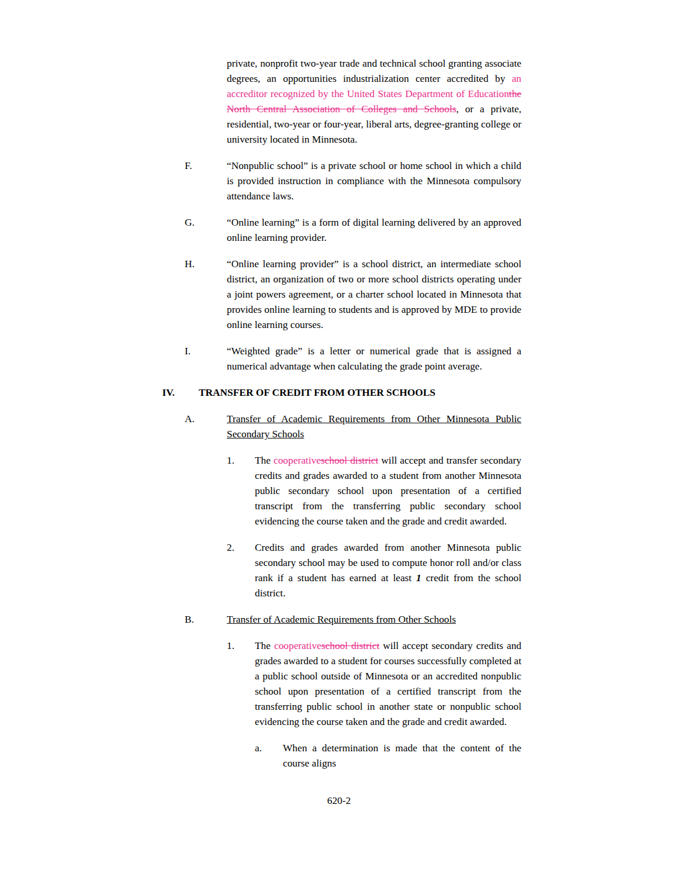private, nonprofit two-year trade and technical school granting associate degrees, an opportunities industrialization center accredited by an accreditor recognized by the United States Department of Education the North Central Association of Colleges and Schools, or a private, residential, two-year or four-year, liberal arts, degree-granting college or university located in Minnesota.
F. “Nonpublic school” is a private school or home school in which a child is provided instruction in compliance with the Minnesota compulsory attendance laws.
G. “Online learning” is a form of digital learning delivered by an approved online learning provider.
H. “Online learning provider” is a school district, an intermediate school district, an organization of two or more school districts operating under a joint powers agreement, or a charter school located in Minnesota that provides online learning to students and is approved by MDE to provide online learning courses.
I. “Weighted grade” is a letter or numerical grade that is assigned a numerical advantage when calculating the grade point average.
IV. TRANSFER OF CREDIT FROM OTHER SCHOOLS
A. Transfer of Academic Requirements from Other Minnesota Public Secondary Schools
1. The cooperative school district will accept and transfer secondary credits and grades awarded to a student from another Minnesota public secondary school upon presentation of a certified transcript from the transferring public secondary school evidencing the course taken and the grade and credit awarded.
2. Credits and grades awarded from another Minnesota public secondary school may be used to compute honor roll and/or class rank if a student has earned at least 1 credit from the school district.
B. Transfer of Academic Requirements from Other Schools
1. The cooperative school district will accept secondary credits and grades awarded to a student for courses successfully completed at a public school outside of Minnesota or an accredited nonpublic school upon presentation of a certified transcript from the transferring public school in another state or nonpublic school evidencing the course taken and the grade and credit awarded.
a. When a determination is made that the content of the course aligns
620-2